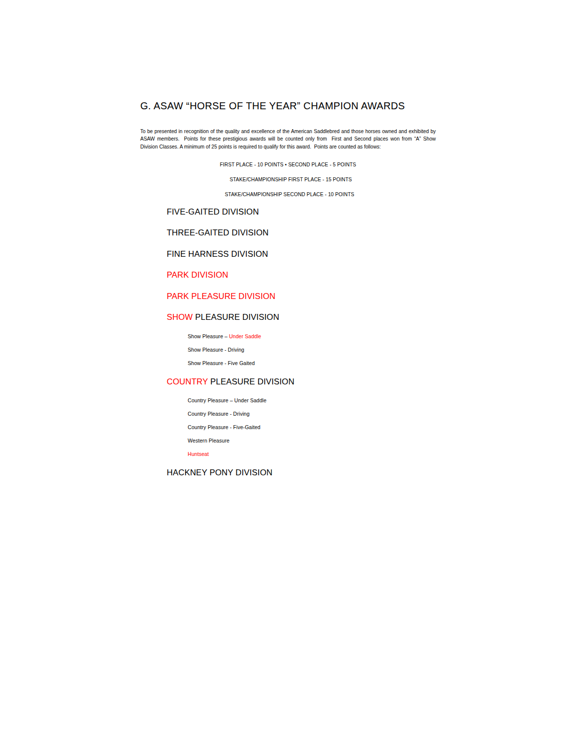G. ASAW “HORSE OF THE YEAR” CHAMPION AWARDS
To be presented in recognition of the quality and excellence of the American Saddlebred and those horses owned and exhibited by ASAW members. Points for these prestigious awards will be counted only from First and Second places won from “A” Show Division Classes. A minimum of 25 points is required to qualify for this award. Points are counted as follows:
FIRST PLACE - 10 POINTS • SECOND PLACE - 5 POINTS
STAKE/CHAMPIONSHIP FIRST PLACE - 15 POINTS
STAKE/CHAMPIONSHIP SECOND PLACE - 10 POINTS
FIVE-GAITED DIVISION
THREE-GAITED DIVISION
FINE HARNESS DIVISION
PARK DIVISION
PARK PLEASURE DIVISION
SHOW PLEASURE DIVISION
Show Pleasure – Under Saddle
Show Pleasure - Driving
Show Pleasure - Five Gaited
COUNTRY PLEASURE DIVISION
Country Pleasure – Under Saddle
Country Pleasure - Driving
Country Pleasure - Five-Gaited
Western Pleasure
Huntseat
HACKNEY PONY DIVISION